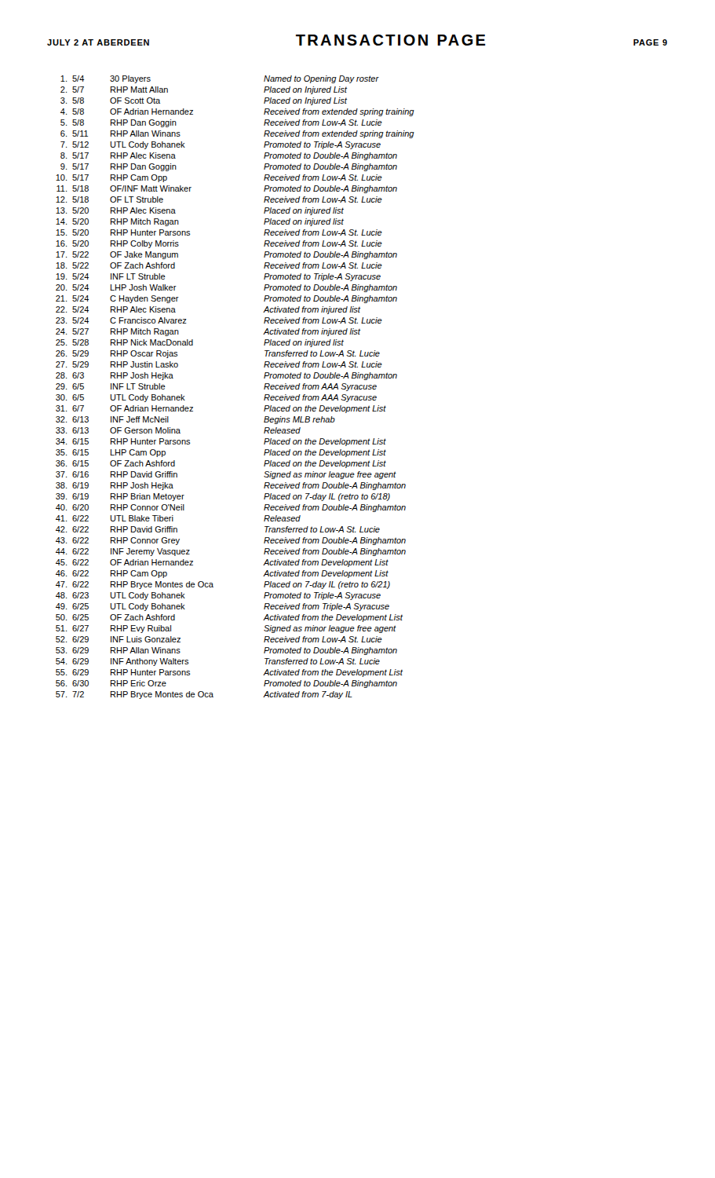JULY 2 AT ABERDEEN
TRANSACTION PAGE
PAGE 9
| 1. | 5/4 | 30 Players | Named to Opening Day roster |
| 2. | 5/7 | RHP Matt Allan | Placed on Injured List |
| 3. | 5/8 | OF Scott Ota | Placed on Injured List |
| 4. | 5/8 | OF Adrian Hernandez | Received from extended spring training |
| 5. | 5/8 | RHP Dan Goggin | Received from Low-A St. Lucie |
| 6. | 5/11 | RHP Allan Winans | Received from extended spring training |
| 7. | 5/12 | UTL Cody Bohanek | Promoted to Triple-A Syracuse |
| 8. | 5/17 | RHP Alec Kisena | Promoted to Double-A Binghamton |
| 9. | 5/17 | RHP Dan Goggin | Promoted to Double-A Binghamton |
| 10. | 5/17 | RHP Cam Opp | Received from Low-A St. Lucie |
| 11. | 5/18 | OF/INF Matt Winaker | Promoted to Double-A Binghamton |
| 12. | 5/18 | OF LT Struble | Received from Low-A St. Lucie |
| 13. | 5/20 | RHP Alec Kisena | Placed on injured list |
| 14. | 5/20 | RHP Mitch Ragan | Placed on injured list |
| 15. | 5/20 | RHP Hunter Parsons | Received from Low-A St. Lucie |
| 16. | 5/20 | RHP Colby Morris | Received from Low-A St. Lucie |
| 17. | 5/22 | OF Jake Mangum | Promoted to Double-A Binghamton |
| 18. | 5/22 | OF Zach Ashford | Received from Low-A St. Lucie |
| 19. | 5/24 | INF LT Struble | Promoted to Triple-A Syracuse |
| 20. | 5/24 | LHP Josh Walker | Promoted to Double-A Binghamton |
| 21. | 5/24 | C Hayden Senger | Promoted to Double-A Binghamton |
| 22. | 5/24 | RHP Alec Kisena | Activated from injured list |
| 23. | 5/24 | C Francisco Alvarez | Received from Low-A St. Lucie |
| 24. | 5/27 | RHP Mitch Ragan | Activated from injured list |
| 25. | 5/28 | RHP Nick MacDonald | Placed on injured list |
| 26. | 5/29 | RHP Oscar Rojas | Transferred to Low-A St. Lucie |
| 27. | 5/29 | RHP Justin Lasko | Received from Low-A St. Lucie |
| 28. | 6/3 | RHP Josh Hejka | Promoted to Double-A Binghamton |
| 29. | 6/5 | INF LT Struble | Received from AAA Syracuse |
| 30. | 6/5 | UTL Cody Bohanek | Received from AAA Syracuse |
| 31. | 6/7 | OF Adrian Hernandez | Placed on the Development List |
| 32. | 6/13 | INF Jeff McNeil | Begins MLB rehab |
| 33. | 6/13 | OF Gerson Molina | Released |
| 34. | 6/15 | RHP Hunter Parsons | Placed on the Development List |
| 35. | 6/15 | LHP Cam Opp | Placed on the Development List |
| 36. | 6/15 | OF Zach Ashford | Placed on the Development List |
| 37. | 6/16 | RHP David Griffin | Signed as minor league free agent |
| 38. | 6/19 | RHP Josh Hejka | Received from Double-A Binghamton |
| 39. | 6/19 | RHP Brian Metoyer | Placed on 7-day IL (retro to 6/18) |
| 40. | 6/20 | RHP Connor O'Neil | Received from Double-A Binghamton |
| 41. | 6/22 | UTL Blake Tiberi | Released |
| 42. | 6/22 | RHP David Griffin | Transferred to Low-A St. Lucie |
| 43. | 6/22 | RHP Connor Grey | Received from Double-A Binghamton |
| 44. | 6/22 | INF Jeremy Vasquez | Received from Double-A Binghamton |
| 45. | 6/22 | OF Adrian Hernandez | Activated from Development List |
| 46. | 6/22 | RHP Cam Opp | Activated from Development List |
| 47. | 6/22 | RHP Bryce Montes de Oca | Placed on 7-day IL (retro to 6/21) |
| 48. | 6/23 | UTL Cody Bohanek | Promoted to Triple-A Syracuse |
| 49. | 6/25 | UTL Cody Bohanek | Received from Triple-A Syracuse |
| 50. | 6/25 | OF Zach Ashford | Activated from the Development List |
| 51. | 6/27 | RHP Evy Ruibal | Signed as minor league free agent |
| 52. | 6/29 | INF Luis Gonzalez | Received from Low-A St. Lucie |
| 53. | 6/29 | RHP Allan Winans | Promoted to Double-A Binghamton |
| 54. | 6/29 | INF Anthony Walters | Transferred to Low-A St. Lucie |
| 55. | 6/29 | RHP Hunter Parsons | Activated from the Development List |
| 56. | 6/30 | RHP Eric Orze | Promoted to Double-A Binghamton |
| 57. | 7/2 | RHP Bryce Montes de Oca | Activated from 7-day IL |